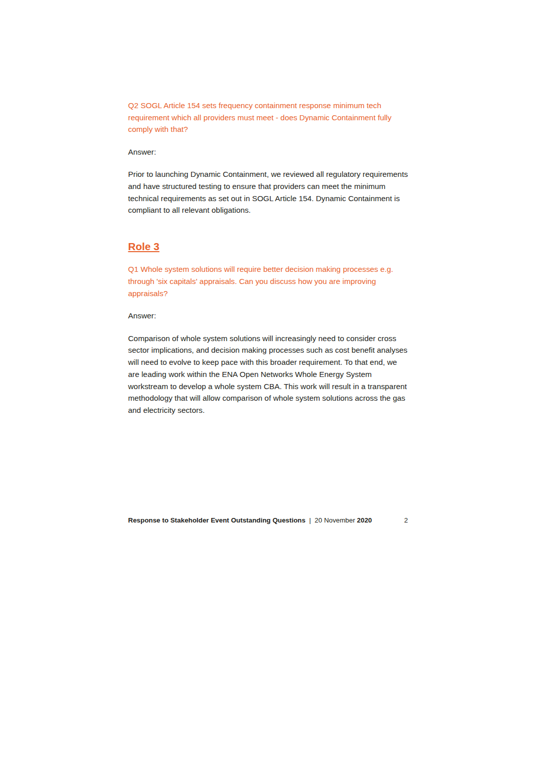Q2 SOGL Article 154 sets frequency containment response minimum tech requirement which all providers must meet - does Dynamic Containment fully comply with that?
Answer:
Prior to launching Dynamic Containment, we reviewed all regulatory requirements and have structured testing to ensure that providers can meet the minimum technical requirements as set out in SOGL Article 154. Dynamic Containment is compliant to all relevant obligations.
Role 3
Q1 Whole system solutions will require better decision making processes e.g. through 'six capitals' appraisals. Can you discuss how you are improving appraisals?
Answer:
Comparison of whole system solutions will increasingly need to consider cross sector implications, and decision making processes such as cost benefit analyses will need to evolve to keep pace with this broader requirement. To that end, we are leading work within the ENA Open Networks Whole Energy System workstream to develop a whole system CBA. This work will result in a transparent methodology that will allow comparison of whole system solutions across the gas and electricity sectors.
Response to Stakeholder Event Outstanding Questions | 20 November 2020
2